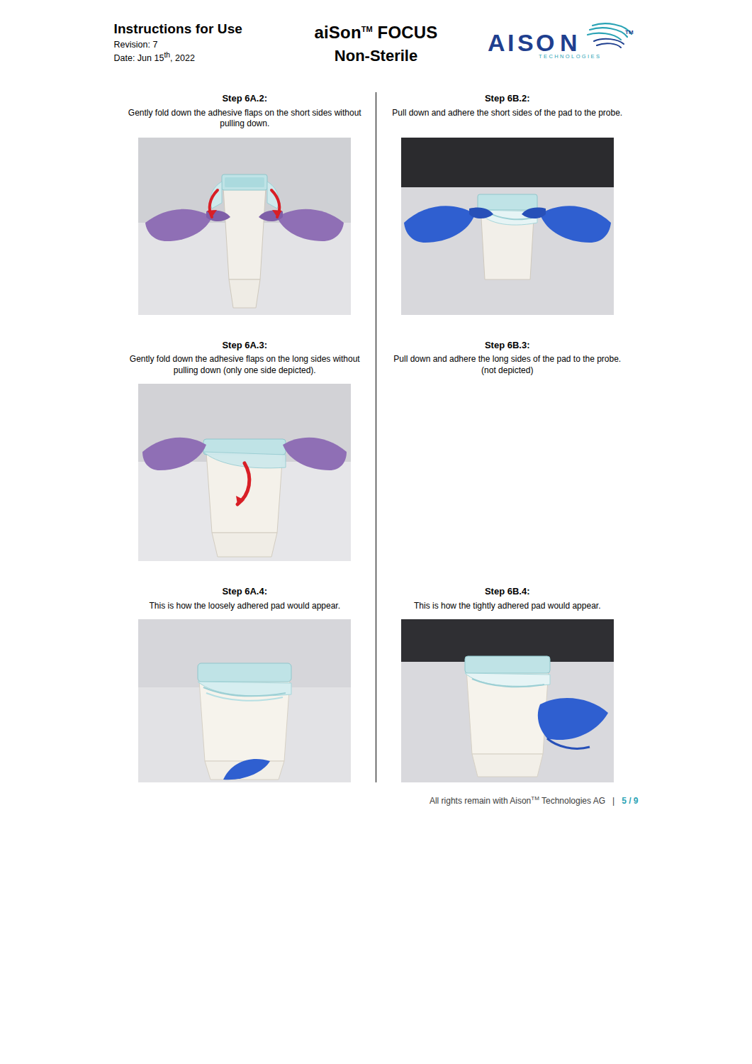Instructions for Use
Revision: 7
Date: Jun 15th, 2022
aiSonTM FOCUS
Non-Sterile
AISON Technologies A I S O N TM TECHNOLOGIES
Step 6A.2:
Gently fold down the adhesive flaps on the short sides without pulling down.
Step 6A.3:
Gently fold down the adhesive flaps on the long sides without pulling down (only one side depicted).
Step 6A.4:
This is how the loosely adhered pad would appear.
Step 6B.2:
Pull down and adhere the short sides of the pad to the probe.
Step 6B.3:
Pull down and adhere the long sides of the pad to the probe.
(not depicted)
Step 6B.4:
This is how the tightly adhered pad would appear.
All rights remain with AisonTM Technologies AG | 5 / 9